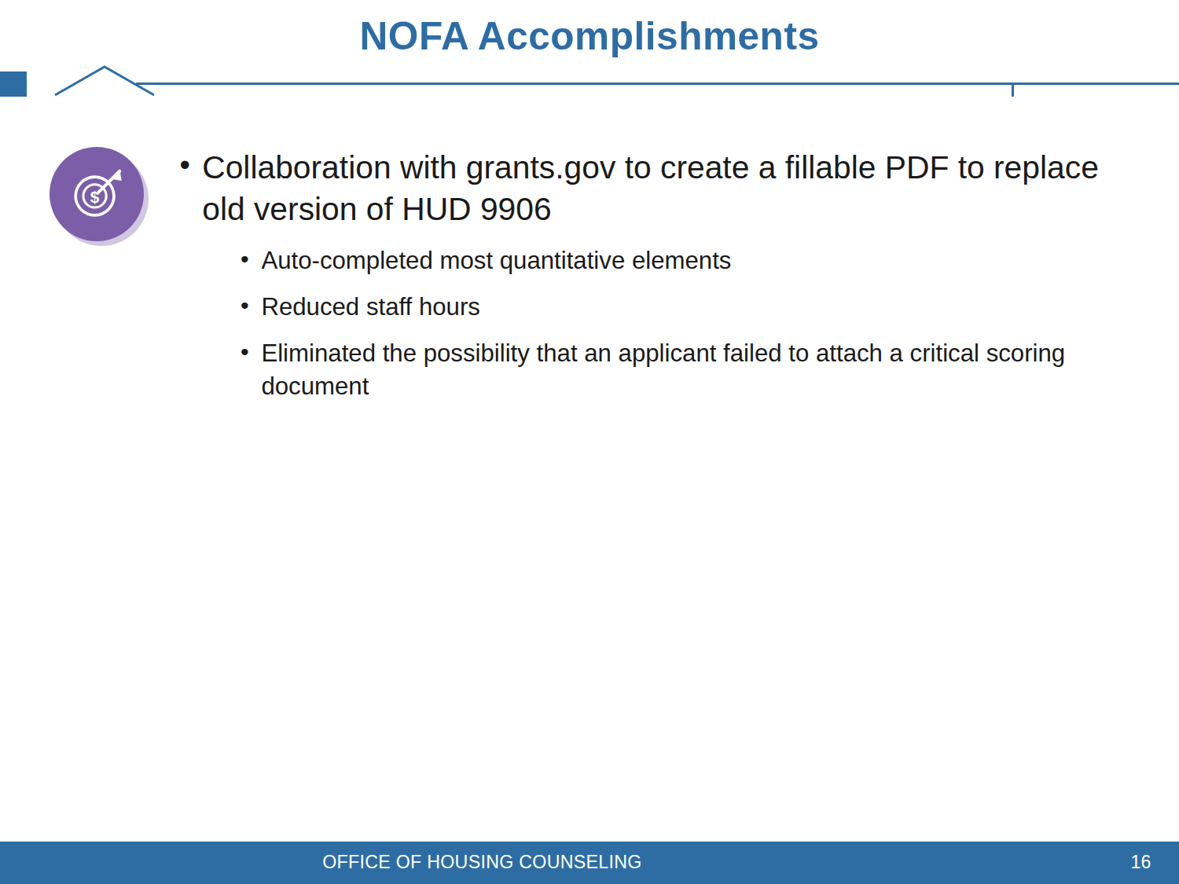NOFA Accomplishments
$
Collaboration with grants.gov to create a fillable PDF to replace old version of HUD 9906
Auto-completed most quantitative elements
Reduced staff hours
Eliminated the possibility that an applicant failed to attach a critical scoring document
OFFICE OF HOUSING COUNSELING 16